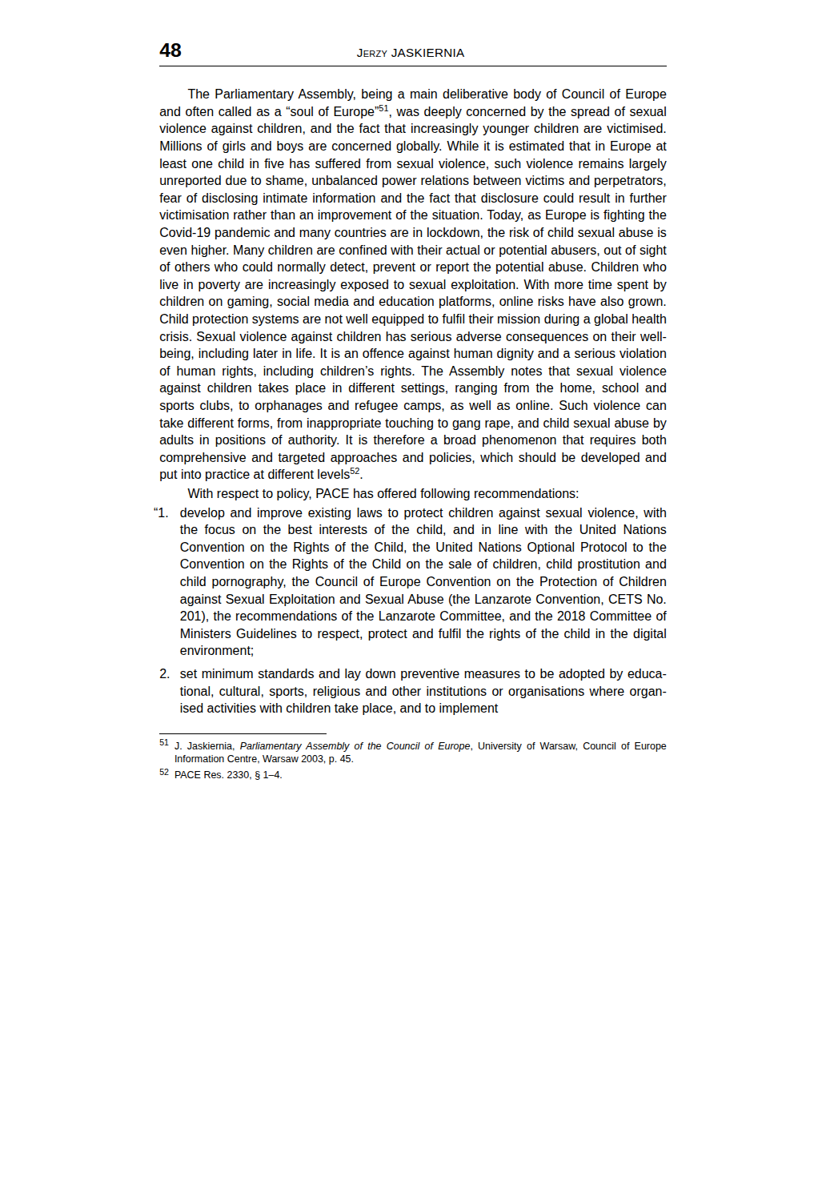48 Jerzy JASKIERNIA
The Parliamentary Assembly, being a main deliberative body of Council of Europe and often called as a “soul of Europe”51, was deeply concerned by the spread of sexual violence against children, and the fact that increasingly younger children are victimised. Millions of girls and boys are concerned globally. While it is estimated that in Europe at least one child in five has suffered from sexual violence, such violence remains largely unreported due to shame, unbalanced power relations between victims and perpetrators, fear of disclosing intimate information and the fact that disclosure could result in further victimisation rather than an improvement of the situation. Today, as Europe is fighting the Covid-19 pandemic and many countries are in lockdown, the risk of child sexual abuse is even higher. Many children are confined with their actual or potential abusers, out of sight of others who could normally detect, prevent or report the potential abuse. Children who live in poverty are increasingly exposed to sexual exploitation. With more time spent by children on gaming, social media and education platforms, online risks have also grown. Child protection systems are not well equipped to fulfil their mission during a global health crisis. Sexual violence against children has serious adverse consequences on their well-being, including later in life. It is an offence against human dignity and a serious violation of human rights, including children’s rights. The Assembly notes that sexual violence against children takes place in different settings, ranging from the home, school and sports clubs, to orphanages and refugee camps, as well as online. Such violence can take different forms, from inappropriate touching to gang rape, and child sexual abuse by adults in positions of authority. It is therefore a broad phenomenon that requires both comprehensive and targeted approaches and policies, which should be developed and put into practice at different levels52.
With respect to policy, PACE has offered following recommendations:
develop and improve existing laws to protect children against sexual violence, with the focus on the best interests of the child, and in line with the United Nations Convention on the Rights of the Child, the United Nations Optional Protocol to the Convention on the Rights of the Child on the sale of children, child prostitution and child pornography, the Council of Europe Convention on the Protection of Children against Sexual Exploitation and Sexual Abuse (the Lanzarote Convention, CETS No. 201), the recommendations of the Lanzarote Committee, and the 2018 Committee of Ministers Guidelines to respect, protect and fulfil the rights of the child in the digital environment;
set minimum standards and lay down preventive measures to be adopted by educational, cultural, sports, religious and other institutions or organisations where organised activities with children take place, and to implement
J. Jaskiernia, Parliamentary Assembly of the Council of Europe, University of Warsaw, Council of Europe Information Centre, Warsaw 2003, p. 45.
PACE Res. 2330, § 1–4.